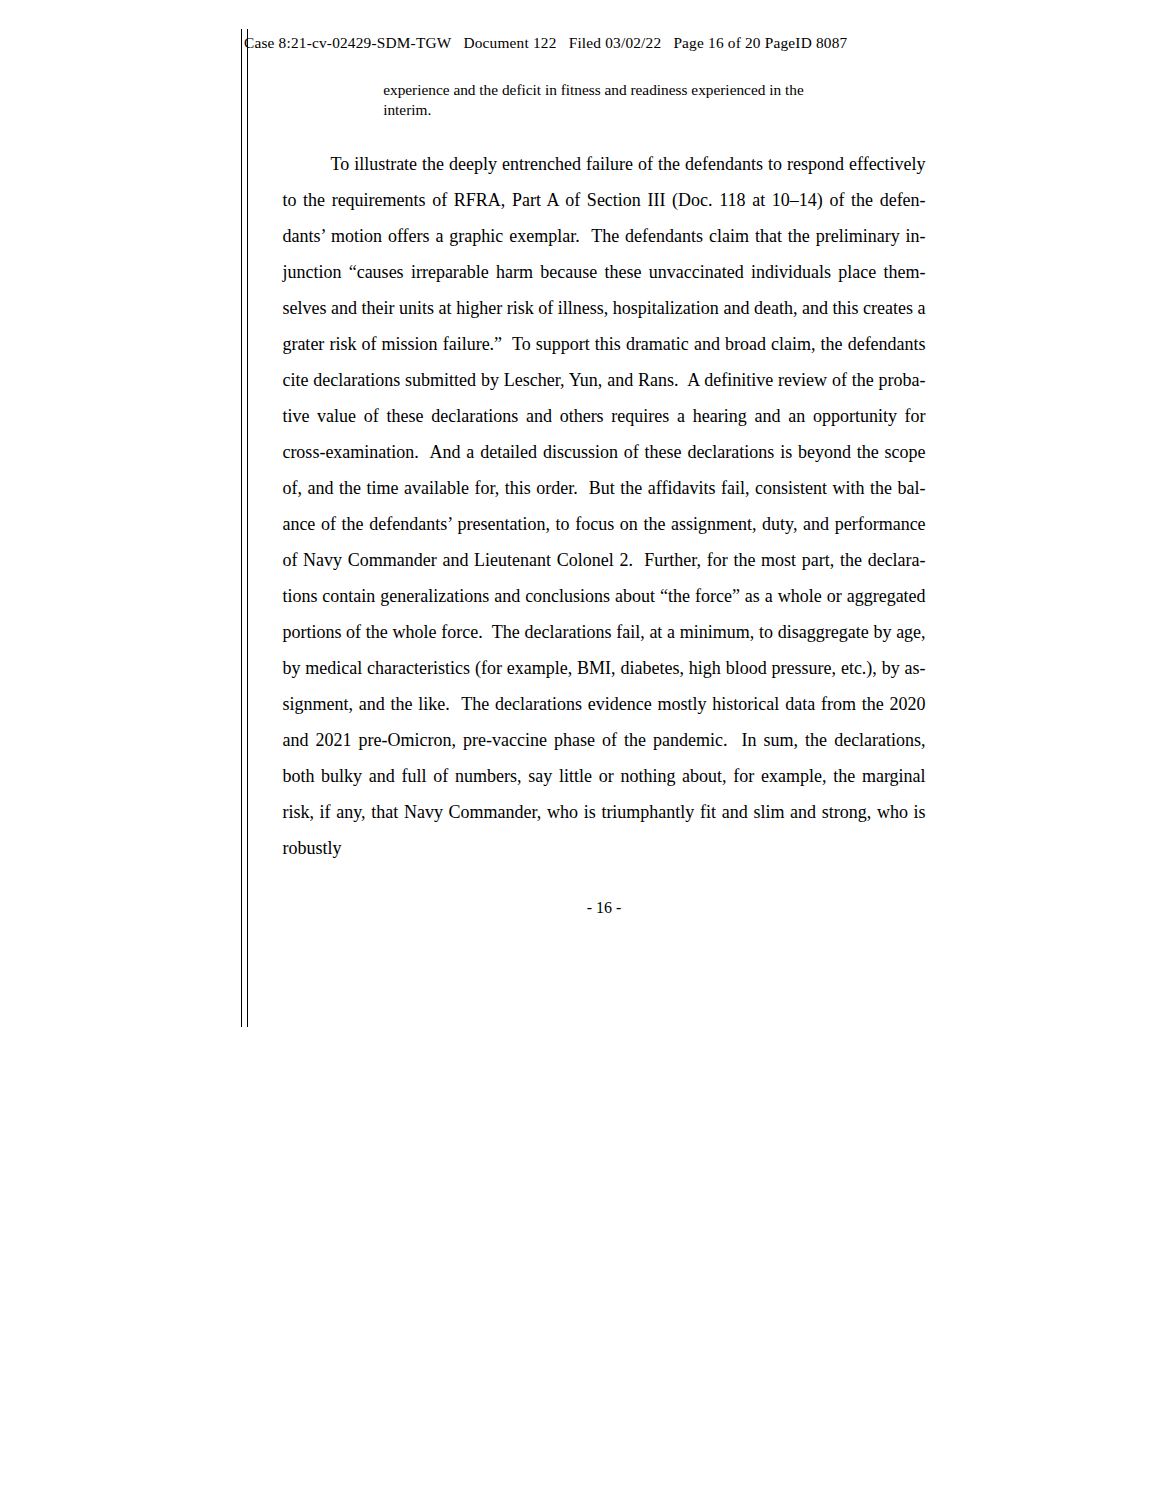Case 8:21-cv-02429-SDM-TGW Document 122 Filed 03/02/22 Page 16 of 20 PageID 8087
experience and the deficit in fitness and readiness experienced in the interim.
To illustrate the deeply entrenched failure of the defendants to respond effectively to the requirements of RFRA, Part A of Section III (Doc. 118 at 10–14) of the defendants’ motion offers a graphic exemplar. The defendants claim that the preliminary injunction “causes irreparable harm because these unvaccinated individuals place themselves and their units at higher risk of illness, hospitalization and death, and this creates a grater risk of mission failure.” To support this dramatic and broad claim, the defendants cite declarations submitted by Lescher, Yun, and Rans. A definitive review of the probative value of these declarations and others requires a hearing and an opportunity for cross-examination. And a detailed discussion of these declarations is beyond the scope of, and the time available for, this order. But the affidavits fail, consistent with the balance of the defendants’ presentation, to focus on the assignment, duty, and performance of Navy Commander and Lieutenant Colonel 2. Further, for the most part, the declarations contain generalizations and conclusions about “the force” as a whole or aggregated portions of the whole force. The declarations fail, at a minimum, to disaggregate by age, by medical characteristics (for example, BMI, diabetes, high blood pressure, etc.), by assignment, and the like. The declarations evidence mostly historical data from the 2020 and 2021 pre-Omicron, pre-vaccine phase of the pandemic. In sum, the declarations, both bulky and full of numbers, say little or nothing about, for example, the marginal risk, if any, that Navy Commander, who is triumphantly fit and slim and strong, who is robustly
- 16 -